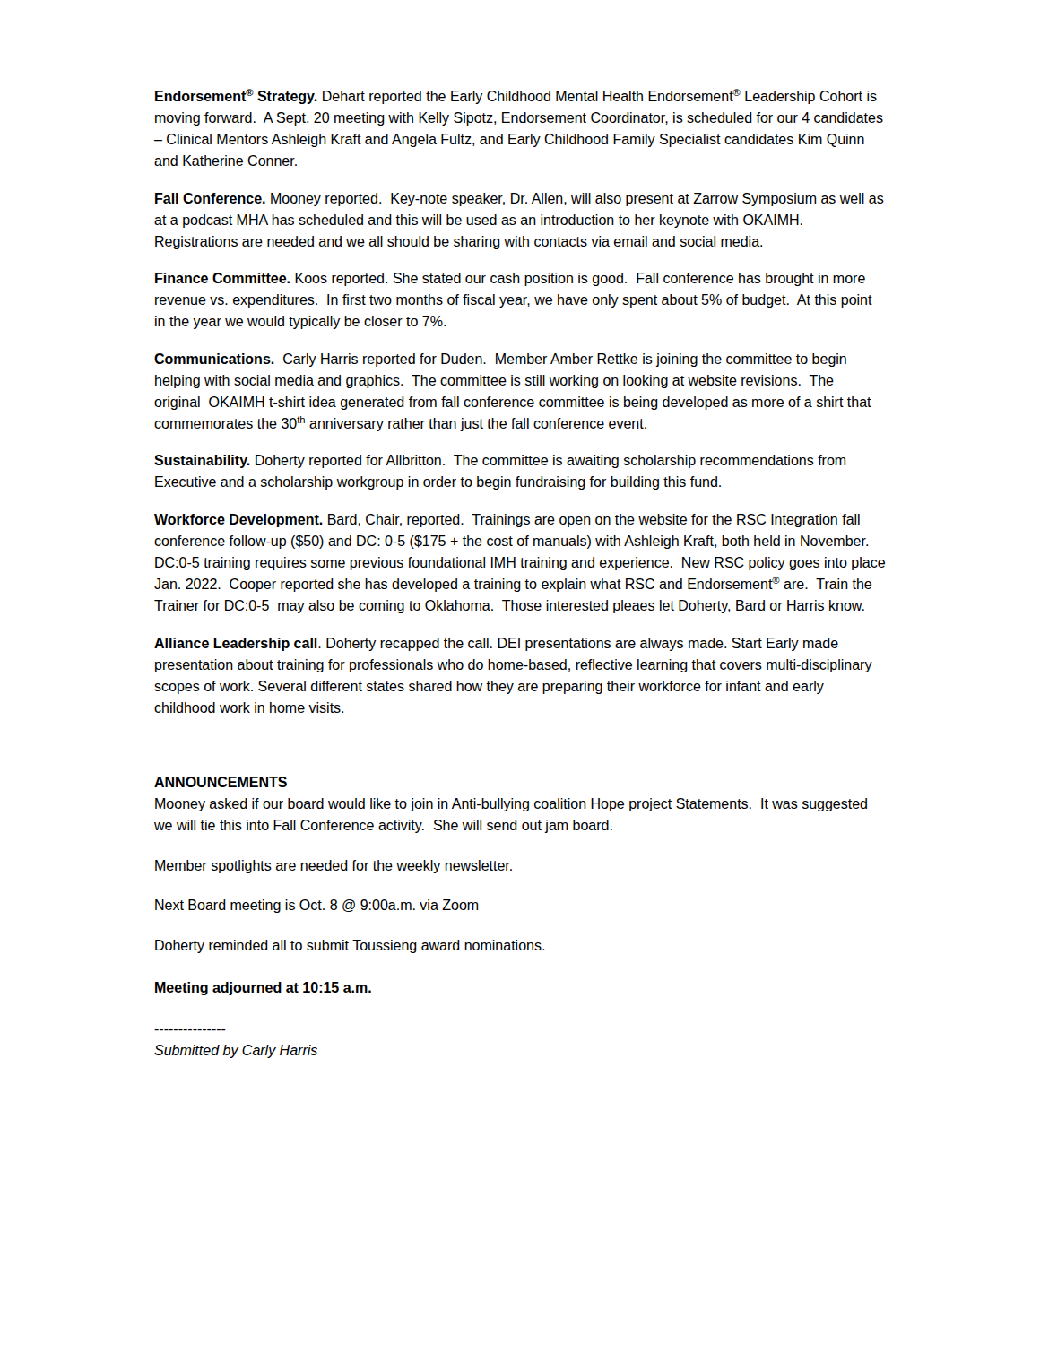Endorsement® Strategy. Dehart reported the Early Childhood Mental Health Endorsement® Leadership Cohort is moving forward. A Sept. 20 meeting with Kelly Sipotz, Endorsement Coordinator, is scheduled for our 4 candidates – Clinical Mentors Ashleigh Kraft and Angela Fultz, and Early Childhood Family Specialist candidates Kim Quinn and Katherine Conner.
Fall Conference. Mooney reported. Key-note speaker, Dr. Allen, will also present at Zarrow Symposium as well as at a podcast MHA has scheduled and this will be used as an introduction to her keynote with OKAIMH. Registrations are needed and we all should be sharing with contacts via email and social media.
Finance Committee. Koos reported. She stated our cash position is good. Fall conference has brought in more revenue vs. expenditures. In first two months of fiscal year, we have only spent about 5% of budget. At this point in the year we would typically be closer to 7%.
Communications. Carly Harris reported for Duden. Member Amber Rettke is joining the committee to begin helping with social media and graphics. The committee is still working on looking at website revisions. The original OKAIMH t-shirt idea generated from fall conference committee is being developed as more of a shirt that commemorates the 30th anniversary rather than just the fall conference event.
Sustainability. Doherty reported for Allbritton. The committee is awaiting scholarship recommendations from Executive and a scholarship workgroup in order to begin fundraising for building this fund.
Workforce Development. Bard, Chair, reported. Trainings are open on the website for the RSC Integration fall conference follow-up ($50) and DC: 0-5 ($175 + the cost of manuals) with Ashleigh Kraft, both held in November. DC:0-5 training requires some previous foundational IMH training and experience. New RSC policy goes into place Jan. 2022. Cooper reported she has developed a training to explain what RSC and Endorsement® are. Train the Trainer for DC:0-5 may also be coming to Oklahoma. Those interested pleaes let Doherty, Bard or Harris know.
Alliance Leadership call. Doherty recapped the call. DEI presentations are always made. Start Early made presentation about training for professionals who do home-based, reflective learning that covers multi-disciplinary scopes of work. Several different states shared how they are preparing their workforce for infant and early childhood work in home visits.
ANNOUNCEMENTS
Mooney asked if our board would like to join in Anti-bullying coalition Hope project Statements. It was suggested we will tie this into Fall Conference activity. She will send out jam board.
Member spotlights are needed for the weekly newsletter.
Next Board meeting is Oct. 8 @ 9:00a.m. via Zoom
Doherty reminded all to submit Toussieng award nominations.
Meeting adjourned at 10:15 a.m.
---------------
Submitted by Carly Harris